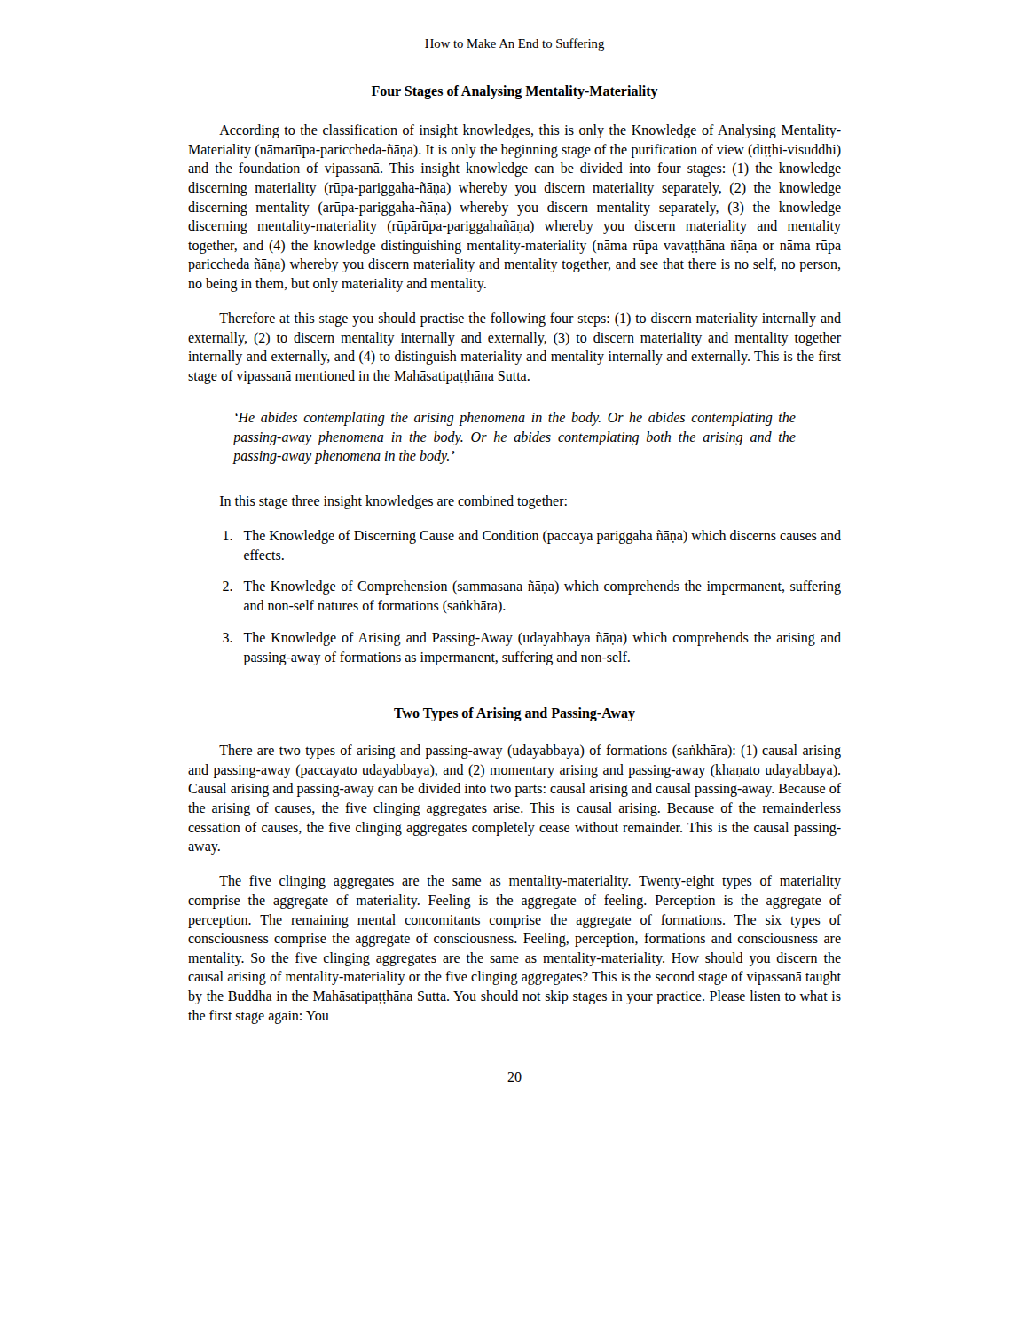How to Make An End to Suffering
Four Stages of Analysing Mentality-Materiality
According to the classification of insight knowledges, this is only the Knowledge of Analysing Mentality-Materiality (nāmarūpa-pariccheda-ñāṇa). It is only the beginning stage of the purification of view (diṭṭhi-visuddhi) and the foundation of vipassanā. This insight knowledge can be divided into four stages: (1) the knowledge discerning materiality (rūpa-pariggaha-ñāṇa) whereby you discern materiality separately, (2) the knowledge discerning mentality (arūpa-pariggaha-ñāṇa) whereby you discern mentality separately, (3) the knowledge discerning mentality-materiality (rūpārūpa-pariggahañāṇa) whereby you discern materiality and mentality together, and (4) the knowledge distinguishing mentality-materiality (nāma rūpa vavaṭṭhāna ñāṇa or nāma rūpa pariccheda ñāṇa) whereby you discern materiality and mentality together, and see that there is no self, no person, no being in them, but only materiality and mentality.
Therefore at this stage you should practise the following four steps: (1) to discern materiality internally and externally, (2) to discern mentality internally and externally, (3) to discern materiality and mentality together internally and externally, and (4) to distinguish materiality and mentality internally and externally. This is the first stage of vipassanā mentioned in the Mahāsatipaṭṭhāna Sutta.
‘He abides contemplating the arising phenomena in the body. Or he abides contemplating the passing-away phenomena in the body. Or he abides contemplating both the arising and the passing-away phenomena in the body.’
In this stage three insight knowledges are combined together:
The Knowledge of Discerning Cause and Condition (paccaya pariggaha ñāṇa) which discerns causes and effects.
The Knowledge of Comprehension (sammasana ñāṇa) which comprehends the impermanent, suffering and non-self natures of formations (saṅkhāra).
The Knowledge of Arising and Passing-Away (udayabbaya ñāṇa) which comprehends the arising and passing-away of formations as impermanent, suffering and non-self.
Two Types of Arising and Passing-Away
There are two types of arising and passing-away (udayabbaya) of formations (saṅkhāra): (1) causal arising and passing-away (paccayato udayabbaya), and (2) momentary arising and passing-away (khaṇato udayabbaya). Causal arising and passing-away can be divided into two parts: causal arising and causal passing-away. Because of the arising of causes, the five clinging aggregates arise. This is causal arising. Because of the remainderless cessation of causes, the five clinging aggregates completely cease without remainder. This is the causal passing-away.
The five clinging aggregates are the same as mentality-materiality. Twenty-eight types of materiality comprise the aggregate of materiality. Feeling is the aggregate of feeling. Perception is the aggregate of perception. The remaining mental concomitants comprise the aggregate of formations. The six types of consciousness comprise the aggregate of consciousness. Feeling, perception, formations and consciousness are mentality. So the five clinging aggregates are the same as mentality-materiality. How should you discern the causal arising of mentality-materiality or the five clinging aggregates? This is the second stage of vipassanā taught by the Buddha in the Mahāsatipaṭṭhāna Sutta. You should not skip stages in your practice. Please listen to what is the first stage again: You
20